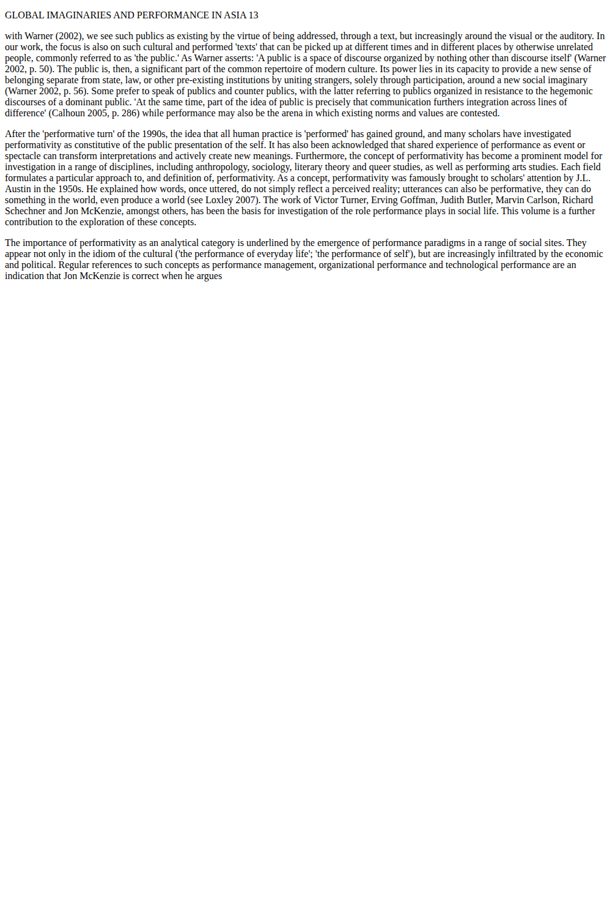GLOBAL IMAGINARIES AND PERFORMANCE IN ASIA 13
with Warner (2002), we see such publics as existing by the virtue of being addressed, through a text, but increasingly around the visual or the auditory. In our work, the focus is also on such cultural and performed 'texts' that can be picked up at different times and in different places by otherwise unrelated people, commonly referred to as 'the public.' As Warner asserts: 'A public is a space of discourse organized by nothing other than discourse itself' (Warner 2002, p. 50). The public is, then, a significant part of the common repertoire of modern culture. Its power lies in its capacity to provide a new sense of belonging separate from state, law, or other pre-existing institutions by uniting strangers, solely through participation, around a new social imaginary (Warner 2002, p. 56). Some prefer to speak of publics and counter publics, with the latter referring to publics organized in resistance to the hegemonic discourses of a dominant public. 'At the same time, part of the idea of public is precisely that communication furthers integration across lines of difference' (Calhoun 2005, p. 286) while performance may also be the arena in which existing norms and values are contested.
After the 'performative turn' of the 1990s, the idea that all human practice is 'performed' has gained ground, and many scholars have investigated performativity as constitutive of the public presentation of the self. It has also been acknowledged that shared experience of performance as event or spectacle can transform interpretations and actively create new meanings. Furthermore, the concept of performativity has become a prominent model for investigation in a range of disciplines, including anthropology, sociology, literary theory and queer studies, as well as performing arts studies. Each field formulates a particular approach to, and definition of, performativity. As a concept, performativity was famously brought to scholars' attention by J.L. Austin in the 1950s. He explained how words, once uttered, do not simply reflect a perceived reality; utterances can also be performative, they can do something in the world, even produce a world (see Loxley 2007). The work of Victor Turner, Erving Goffman, Judith Butler, Marvin Carlson, Richard Schechner and Jon McKenzie, amongst others, has been the basis for investigation of the role performance plays in social life. This volume is a further contribution to the exploration of these concepts.
The importance of performativity as an analytical category is underlined by the emergence of performance paradigms in a range of social sites. They appear not only in the idiom of the cultural ('the performance of everyday life'; 'the performance of self'), but are increasingly infiltrated by the economic and political. Regular references to such concepts as performance management, organizational performance and technological performance are an indication that Jon McKenzie is correct when he argues